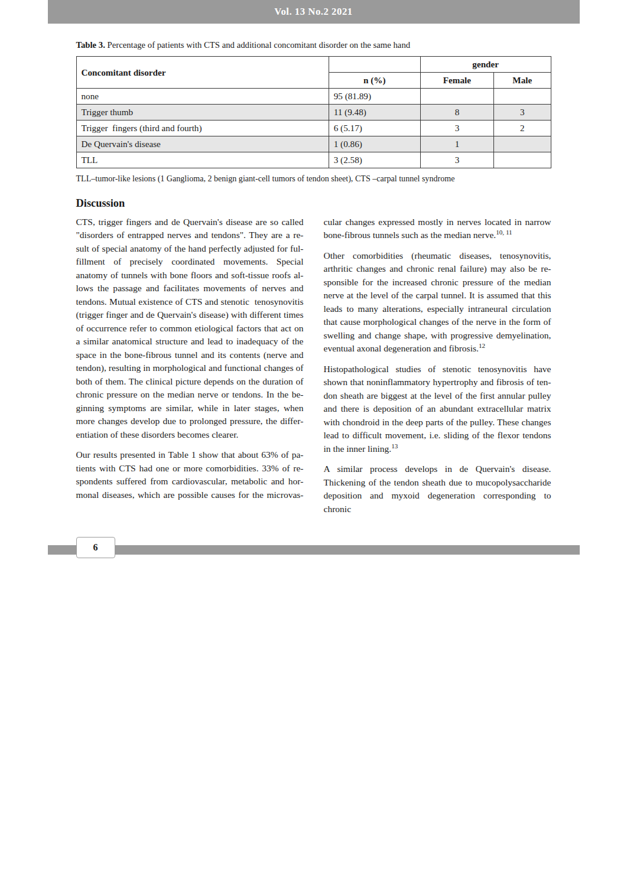Vol. 13 No.2 2021
Table 3. Percentage of patients with CTS and additional concomitant disorder on the same hand
| Concomitant disorder | | gender |
| --- | --- | --- |
| n (%) | Female | Male |
| none | 95 (81.89) | | |
| Trigger thumb | 11 (9.48) | 8 | 3 |
| Trigger fingers (third and fourth) | 6 (5.17) | 3 | 2 |
| De Quervain's disease | 1 (0.86) | 1 | |
| TLL | 3 (2.58) | 3 | |
TLL–tumor-like lesions (1 Ganglioma, 2 benign giant-cell tumors of tendon sheet), CTS –carpal tunnel syndrome
Discussion
CTS, trigger fingers and de Quervain's disease are so called "disorders of entrapped nerves and tendons". They are a result of special anatomy of the hand perfectly adjusted for fulfillment of precisely coordinated movements. Special anatomy of tunnels with bone floors and soft-tissue roofs allows the passage and facilitates movements of nerves and tendons. Mutual existence of CTS and stenotic tenosynovitis (trigger finger and de Quervain's disease) with different times of occurrence refer to common etiological factors that act on a similar anatomical structure and lead to inadequacy of the space in the bone-fibrous tunnel and its contents (nerve and tendon), resulting in morphological and functional changes of both of them. The clinical picture depends on the duration of chronic pressure on the median nerve or tendons. In the beginning symptoms are similar, while in later stages, when more changes develop due to prolonged pressure, the differentiation of these disorders becomes clearer.
Our results presented in Table 1 show that about 63% of patients with CTS had one or more comorbidities. 33% of respondents suffered from cardiovascular, metabolic and hormonal diseases, which are possible causes for the microvascular changes expressed mostly in nerves located in narrow bone-fibrous tunnels such as the median nerve.10, 11
Other comorbidities (rheumatic diseases, tenosynovitis, arthritic changes and chronic renal failure) may also be responsible for the increased chronic pressure of the median nerve at the level of the carpal tunnel. It is assumed that this leads to many alterations, especially intraneural circulation that cause morphological changes of the nerve in the form of swelling and change shape, with progressive demyelination, eventual axonal degeneration and fibrosis.12
Histopathological studies of stenotic tenosynovitis have shown that noninflammatory hypertrophy and fibrosis of tendon sheath are biggest at the level of the first annular pulley and there is deposition of an abundant extracellular matrix with chondroid in the deep parts of the pulley. These changes lead to difficult movement, i.e. sliding of the flexor tendons in the inner lining.13
A similar process develops in de Quervain's disease. Thickening of the tendon sheath due to mucopolysaccharide deposition and myxoid degeneration corresponding to chronic
6